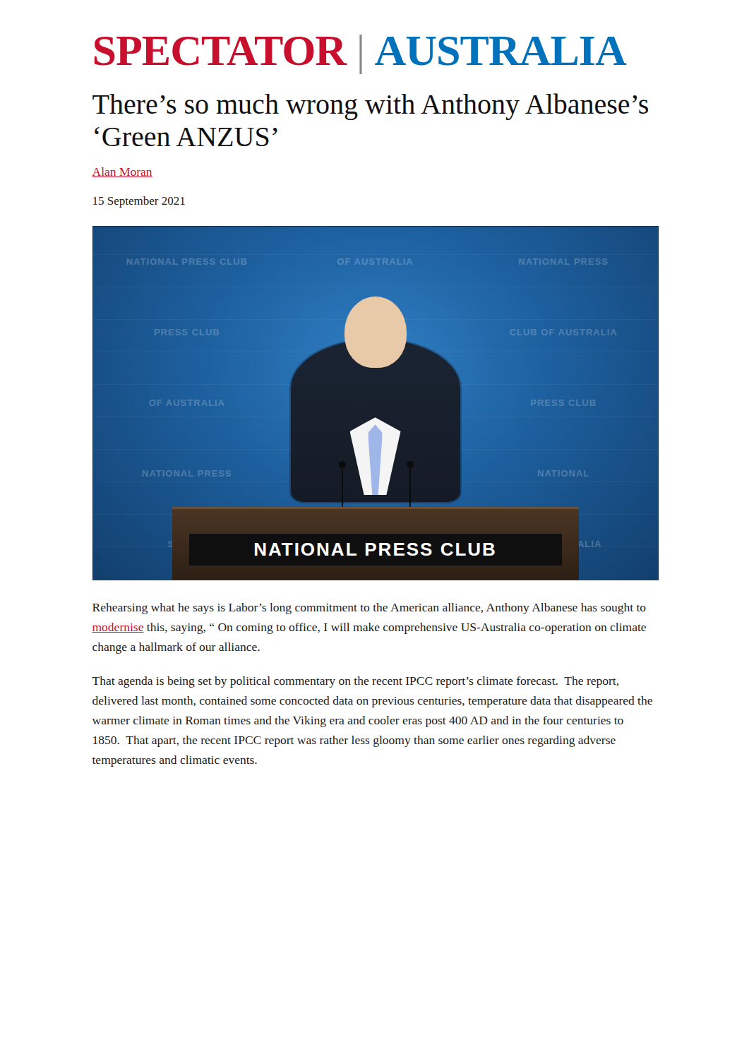SPECTATOR | AUSTRALIA
There’s so much wrong with Anthony Albanese’s ‘Green ANZUS’
Alan Moran
15 September 2021
NATIONAL PRESS CLUB OF AUSTRALIA NATIONAL PRESS PRESS CLUB NATIONAL CLUB OF AUSTRALIA OF AUSTRALIA NATIONAL PRESS CLUB PRESS CLUB NATIONAL PRESS CLUB OF AUSTRALIA NATIONAL S CLUB NATIONAL PRESS CLUB OF AUSTRALIA
NATIONAL PRESS CLUB
Rehearsing what he says is Labor’s long commitment to the American alliance, Anthony Albanese has sought to modernise this, saying, “ On coming to office, I will make comprehensive US-Australia co-operation on climate change a hallmark of our alliance.
That agenda is being set by political commentary on the recent IPCC report’s climate forecast. The report, delivered last month, contained some concocted data on previous centuries, temperature data that disappeared the warmer climate in Roman times and the Viking era and cooler eras post 400 AD and in the four centuries to 1850. That apart, the recent IPCC report was rather less gloomy than some earlier ones regarding adverse temperatures and climatic events.